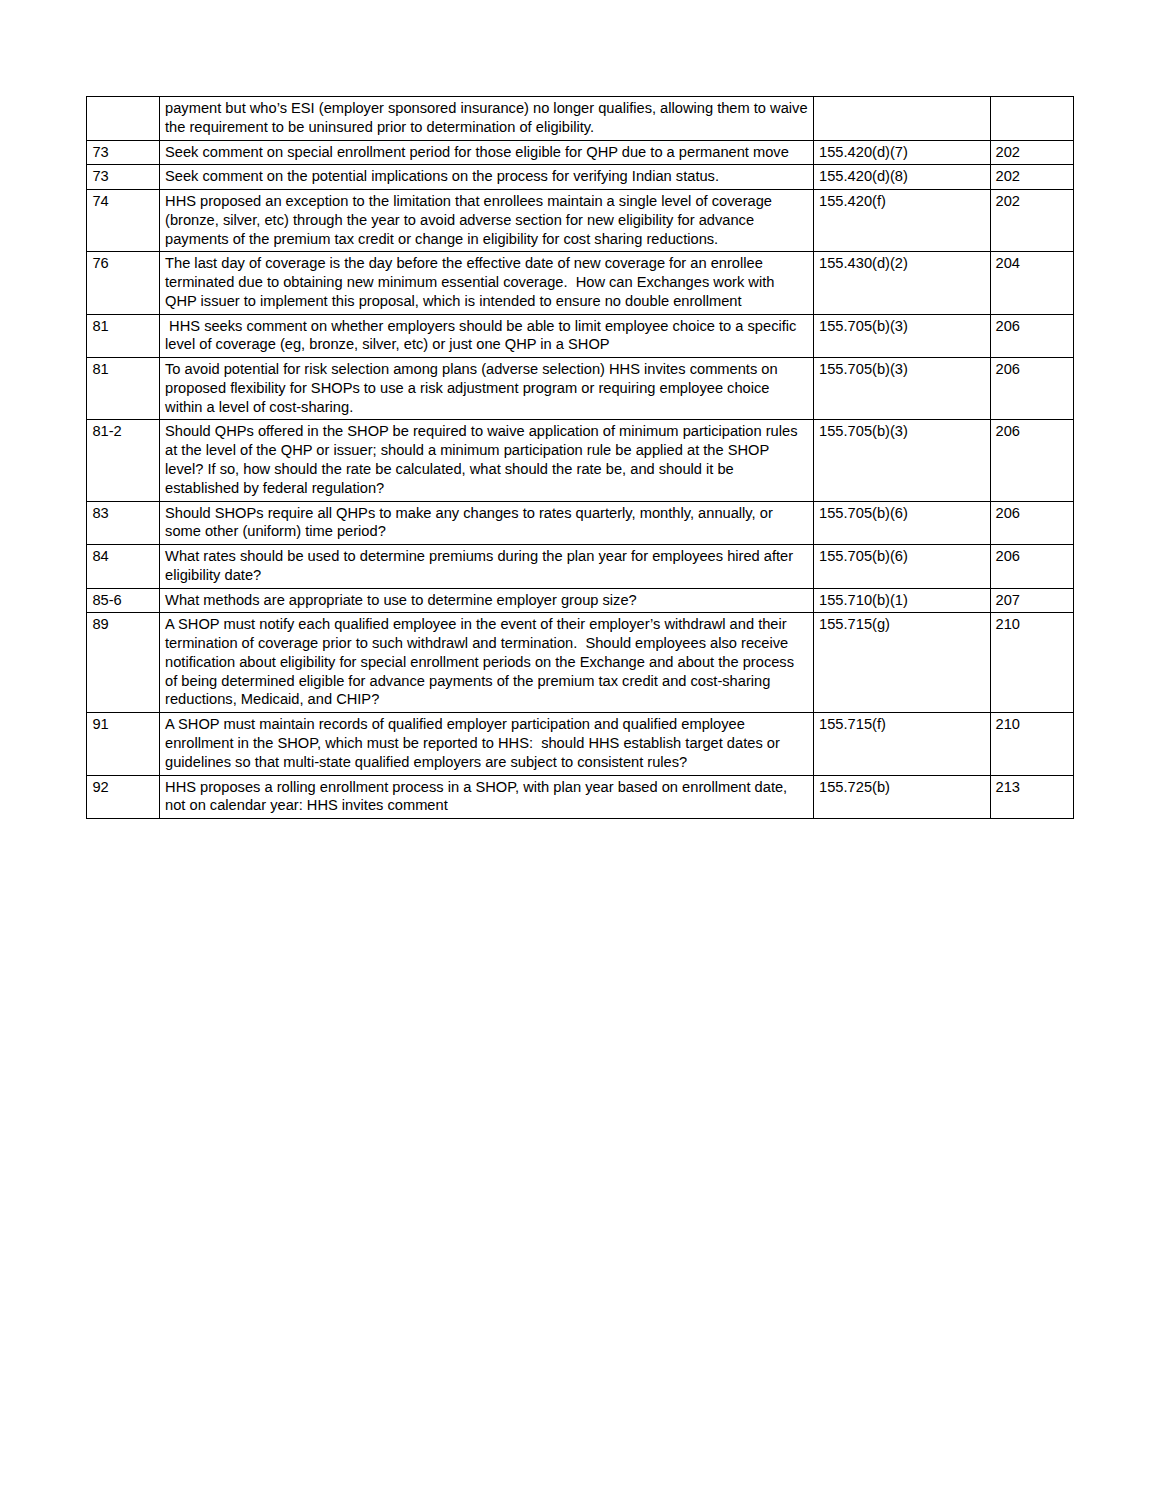| | payment but who’s ESI (employer sponsored insurance) no longer qualifies, allowing them to waive the requirement to be uninsured prior to determination of eligibility. | | |
| 73 | Seek comment on special enrollment period for those eligible for QHP due to a permanent move | 155.420(d)(7) | 202 |
| 73 | Seek comment on the potential implications on the process for verifying Indian status. | 155.420(d)(8) | 202 |
| 74 | HHS proposed an exception to the limitation that enrollees maintain a single level of coverage (bronze, silver, etc) through the year to avoid adverse section for new eligibility for advance payments of the premium tax credit or change in eligibility for cost sharing reductions. | 155.420(f) | 202 |
| 76 | The last day of coverage is the day before the effective date of new coverage for an enrollee terminated due to obtaining new minimum essential coverage. How can Exchanges work with QHP issuer to implement this proposal, which is intended to ensure no double enrollment | 155.430(d)(2) | 204 |
| 81 | HHS seeks comment on whether employers should be able to limit employee choice to a specific level of coverage (eg, bronze, silver, etc) or just one QHP in a SHOP | 155.705(b)(3) | 206 |
| 81 | To avoid potential for risk selection among plans (adverse selection) HHS invites comments on proposed flexibility for SHOPs to use a risk adjustment program or requiring employee choice within a level of cost-sharing. | 155.705(b)(3) | 206 |
| 81-2 | Should QHPs offered in the SHOP be required to waive application of minimum participation rules at the level of the QHP or issuer; should a minimum participation rule be applied at the SHOP level? If so, how should the rate be calculated, what should the rate be, and should it be established by federal regulation? | 155.705(b)(3) | 206 |
| 83 | Should SHOPs require all QHPs to make any changes to rates quarterly, monthly, annually, or some other (uniform) time period? | 155.705(b)(6) | 206 |
| 84 | What rates should be used to determine premiums during the plan year for employees hired after eligibility date? | 155.705(b)(6) | 206 |
| 85-6 | What methods are appropriate to use to determine employer group size? | 155.710(b)(1) | 207 |
| 89 | A SHOP must notify each qualified employee in the event of their employer’s withdrawl and their termination of coverage prior to such withdrawl and termination. Should employees also receive notification about eligibility for special enrollment periods on the Exchange and about the process of being determined eligible for advance payments of the premium tax credit and cost-sharing reductions, Medicaid, and CHIP? | 155.715(g) | 210 |
| 91 | A SHOP must maintain records of qualified employer participation and qualified employee enrollment in the SHOP, which must be reported to HHS: should HHS establish target dates or guidelines so that multi-state qualified employers are subject to consistent rules? | 155.715(f) | 210 |
| 92 | HHS proposes a rolling enrollment process in a SHOP, with plan year based on enrollment date, not on calendar year: HHS invites comment | 155.725(b) | 213 |